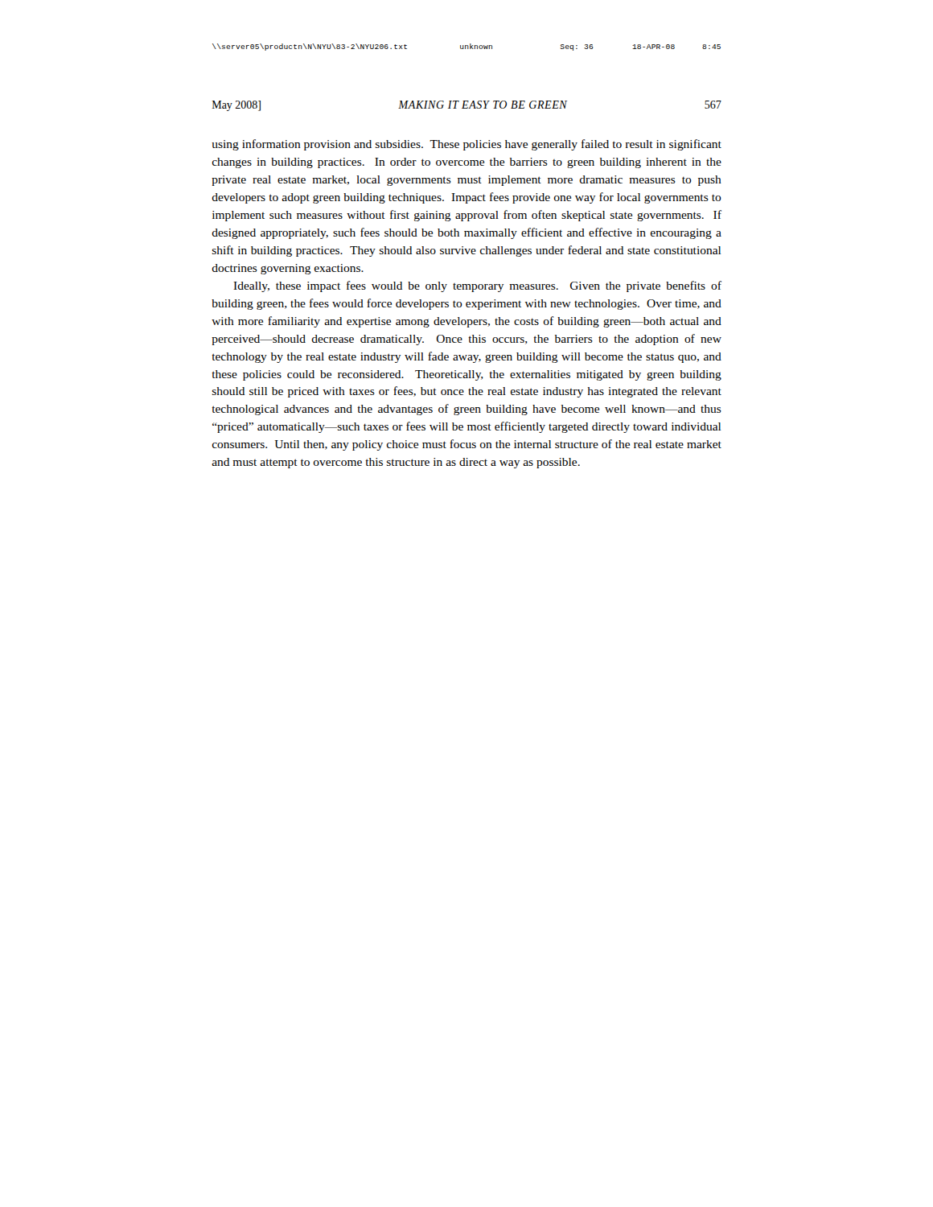\\server05\productn\N\NYU\83-2\NYU206.txt unknown Seq: 36 18-APR-08 8:45
May 2008] Making It Easy to Be Green 567
using information provision and subsidies. These policies have generally failed to result in significant changes in building practices. In order to overcome the barriers to green building inherent in the private real estate market, local governments must implement more dramatic measures to push developers to adopt green building techniques. Impact fees provide one way for local governments to implement such measures without first gaining approval from often skeptical state governments. If designed appropriately, such fees should be both maximally efficient and effective in encouraging a shift in building practices. They should also survive challenges under federal and state constitutional doctrines governing exactions.
Ideally, these impact fees would be only temporary measures. Given the private benefits of building green, the fees would force developers to experiment with new technologies. Over time, and with more familiarity and expertise among developers, the costs of building green—both actual and perceived—should decrease dramatically. Once this occurs, the barriers to the adoption of new technology by the real estate industry will fade away, green building will become the status quo, and these policies could be reconsidered. Theoretically, the externalities mitigated by green building should still be priced with taxes or fees, but once the real estate industry has integrated the relevant technological advances and the advantages of green building have become well known—and thus “priced” automatically—such taxes or fees will be most efficiently targeted directly toward individual consumers. Until then, any policy choice must focus on the internal structure of the real estate market and must attempt to overcome this structure in as direct a way as possible.